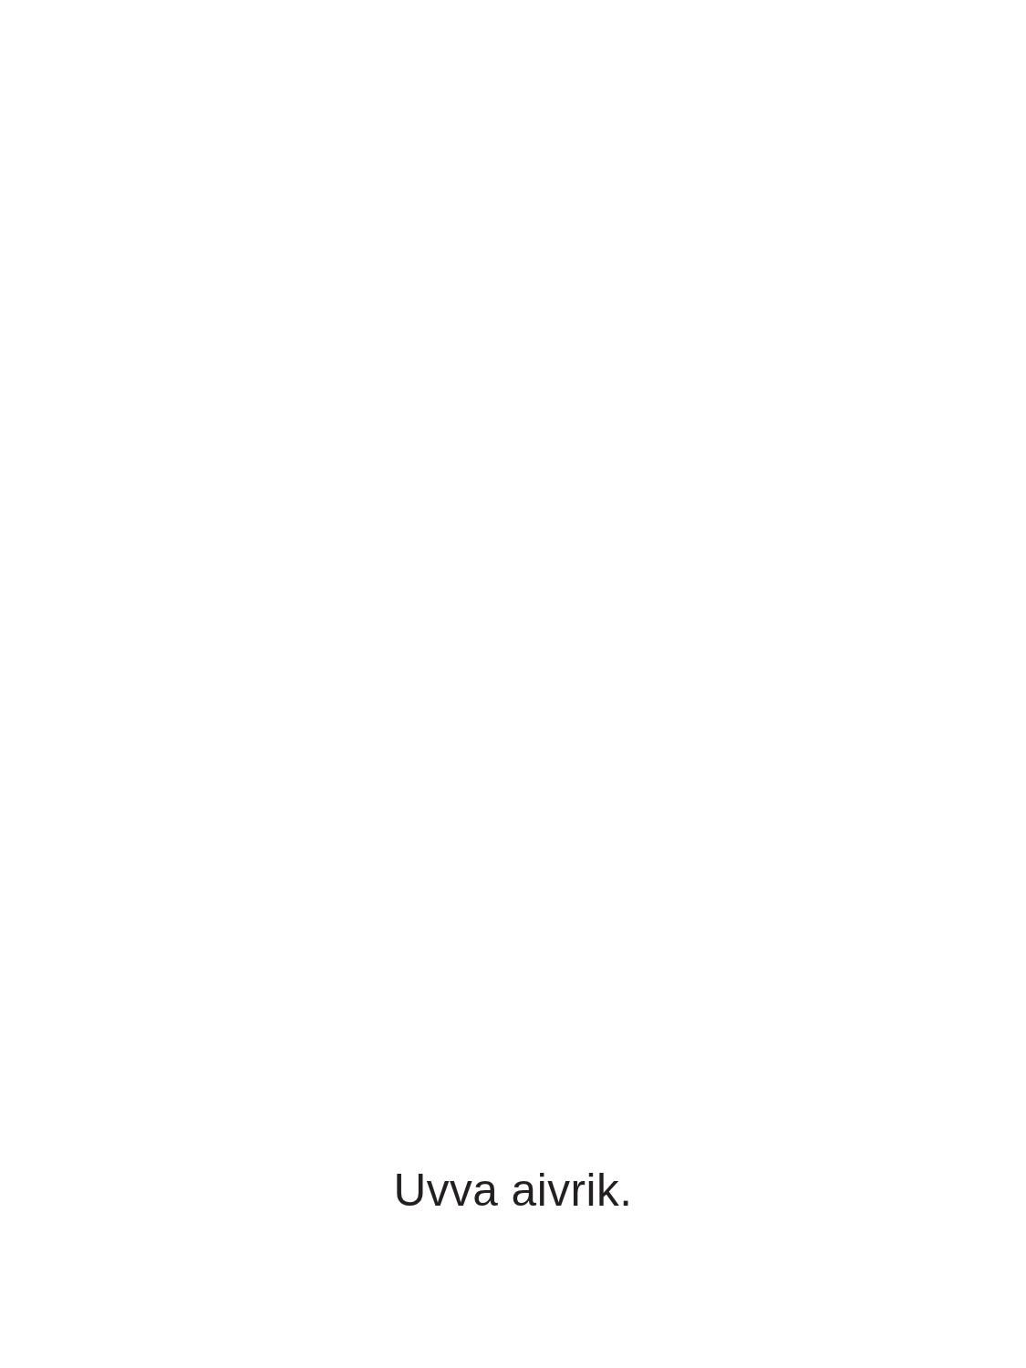Uvva aivrik.